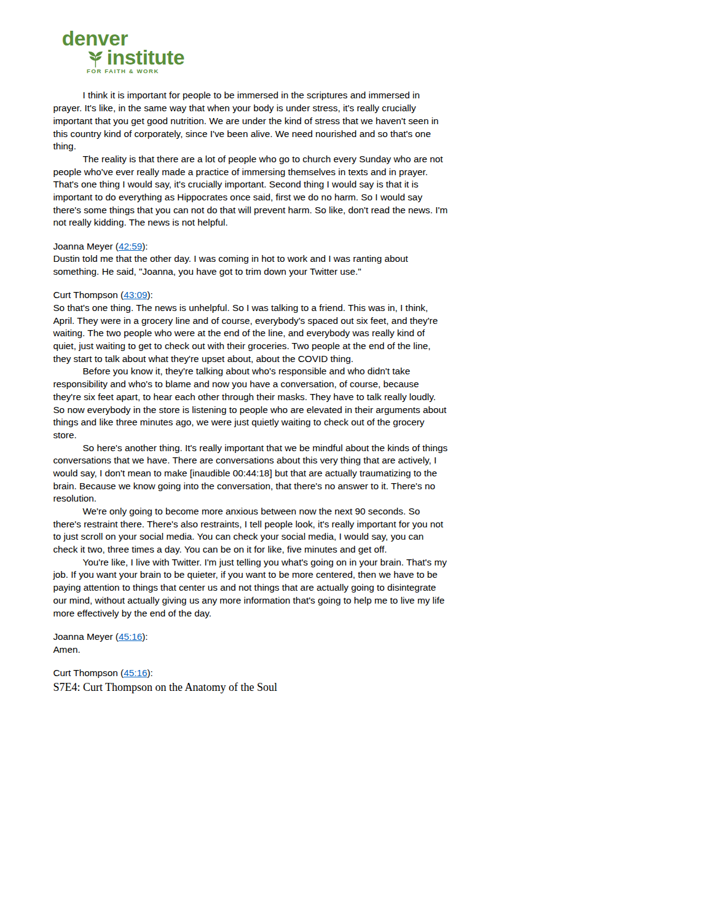denver institute FOR FAITH & WORK
I think it is important for people to be immersed in the scriptures and immersed in prayer. It's like, in the same way that when your body is under stress, it's really crucially important that you get good nutrition. We are under the kind of stress that we haven't seen in this country kind of corporately, since I've been alive. We need nourished and so that's one thing.
The reality is that there are a lot of people who go to church every Sunday who are not people who've ever really made a practice of immersing themselves in texts and in prayer. That's one thing I would say, it's crucially important. Second thing I would say is that it is important to do everything as Hippocrates once said, first we do no harm. So I would say there's some things that you can not do that will prevent harm. So like, don't read the news. I'm not really kidding. The news is not helpful.
Joanna Meyer (42:59):
Dustin told me that the other day. I was coming in hot to work and I was ranting about something. He said, "Joanna, you have got to trim down your Twitter use."
Curt Thompson (43:09):
So that's one thing. The news is unhelpful. So I was talking to a friend. This was in, I think, April. They were in a grocery line and of course, everybody's spaced out six feet, and they're waiting. The two people who were at the end of the line, and everybody was really kind of quiet, just waiting to get to check out with their groceries. Two people at the end of the line, they start to talk about what they're upset about, about the COVID thing.
Before you know it, they're talking about who's responsible and who didn't take responsibility and who's to blame and now you have a conversation, of course, because they're six feet apart, to hear each other through their masks. They have to talk really loudly. So now everybody in the store is listening to people who are elevated in their arguments about things and like three minutes ago, we were just quietly waiting to check out of the grocery store.
So here's another thing. It's really important that we be mindful about the kinds of things conversations that we have. There are conversations about this very thing that are actively, I would say, I don't mean to make [inaudible 00:44:18] but that are actually traumatizing to the brain. Because we know going into the conversation, that there's no answer to it. There's no resolution.
We're only going to become more anxious between now the next 90 seconds. So there's restraint there. There's also restraints, I tell people look, it's really important for you not to just scroll on your social media. You can check your social media, I would say, you can check it two, three times a day. You can be on it for like, five minutes and get off.
You're like, I live with Twitter. I'm just telling you what's going on in your brain. That's my job. If you want your brain to be quieter, if you want to be more centered, then we have to be paying attention to things that center us and not things that are actually going to disintegrate our mind, without actually giving us any more information that's going to help me to live my life more effectively by the end of the day.
Joanna Meyer (45:16):
Amen.
Curt Thompson (45:16):
S7E4: Curt Thompson on the Anatomy of the Soul